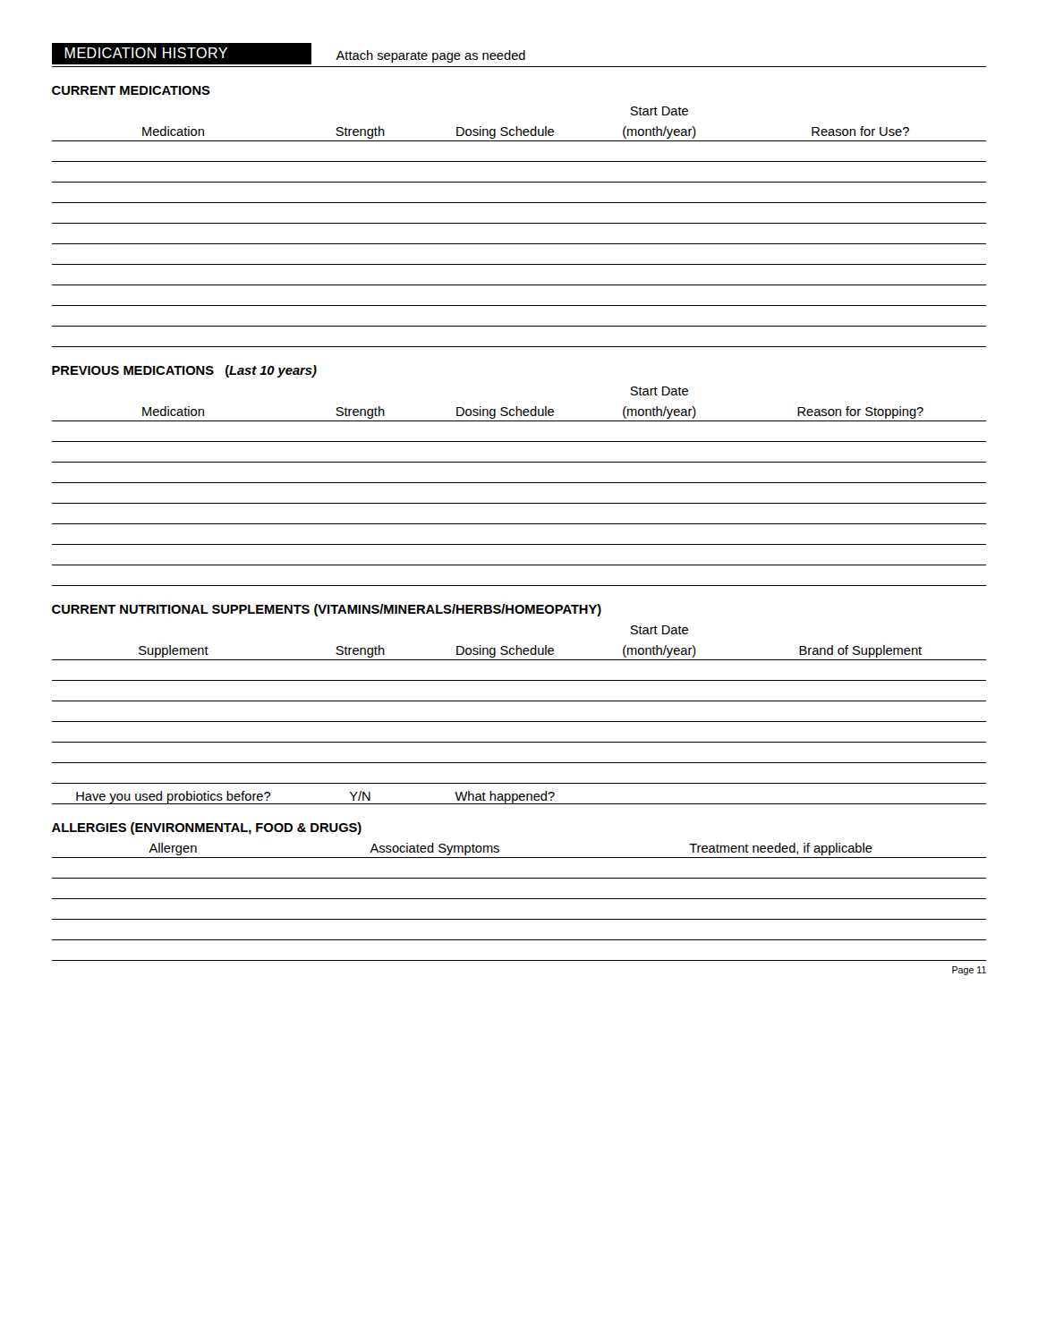MEDICATION HISTORY
Attach separate page as needed
CURRENT MEDICATIONS
| | | | Start Date | |
| --- | --- | --- | --- | --- |
| Medication | Strength | Dosing Schedule | (month/year) | Reason for Use? |
PREVIOUS MEDICATIONS (Last 10 years)
| | | | Start Date | |
| --- | --- | --- | --- | --- |
| Medication | Strength | Dosing Schedule | (month/year) | Reason for Stopping? |
CURRENT NUTRITIONAL SUPPLEMENTS (VITAMINS/MINERALS/HERBS/HOMEOPATHY)
| | | | Start Date | |
| --- | --- | --- | --- | --- |
| Supplement | Strength | Dosing Schedule | (month/year) | Brand of Supplement |
| Have you used probiotics before? | Y/N | What happened? | | |
ALLERGIES (ENVIRONMENTAL, FOOD & DRUGS)
| Allergen | Associated Symptoms | Treatment needed, if applicable |
| --- | --- | --- |
Page 11